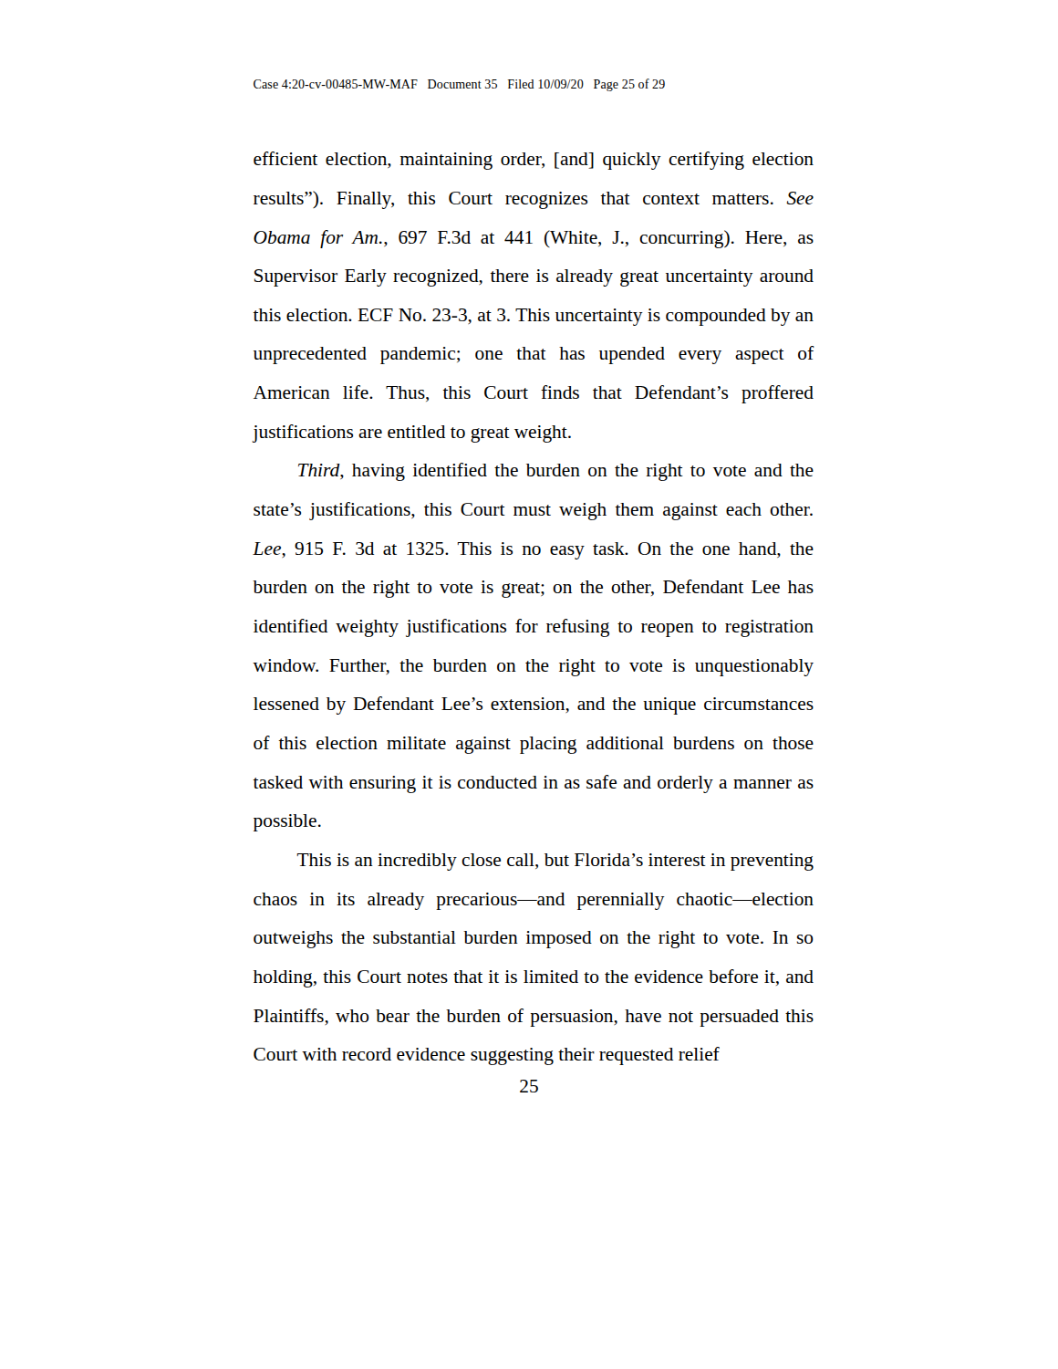Case 4:20-cv-00485-MW-MAF Document 35 Filed 10/09/20 Page 25 of 29
efficient election, maintaining order, [and] quickly certifying election results”). Finally, this Court recognizes that context matters. See Obama for Am., 697 F.3d at 441 (White, J., concurring). Here, as Supervisor Early recognized, there is already great uncertainty around this election. ECF No. 23-3, at 3. This uncertainty is compounded by an unprecedented pandemic; one that has upended every aspect of American life. Thus, this Court finds that Defendant’s proffered justifications are entitled to great weight.
Third, having identified the burden on the right to vote and the state’s justifications, this Court must weigh them against each other. Lee, 915 F. 3d at 1325. This is no easy task. On the one hand, the burden on the right to vote is great; on the other, Defendant Lee has identified weighty justifications for refusing to reopen to registration window. Further, the burden on the right to vote is unquestionably lessened by Defendant Lee’s extension, and the unique circumstances of this election militate against placing additional burdens on those tasked with ensuring it is conducted in as safe and orderly a manner as possible.
This is an incredibly close call, but Florida’s interest in preventing chaos in its already precarious—and perennially chaotic—election outweighs the substantial burden imposed on the right to vote. In so holding, this Court notes that it is limited to the evidence before it, and Plaintiffs, who bear the burden of persuasion, have not persuaded this Court with record evidence suggesting their requested relief
25